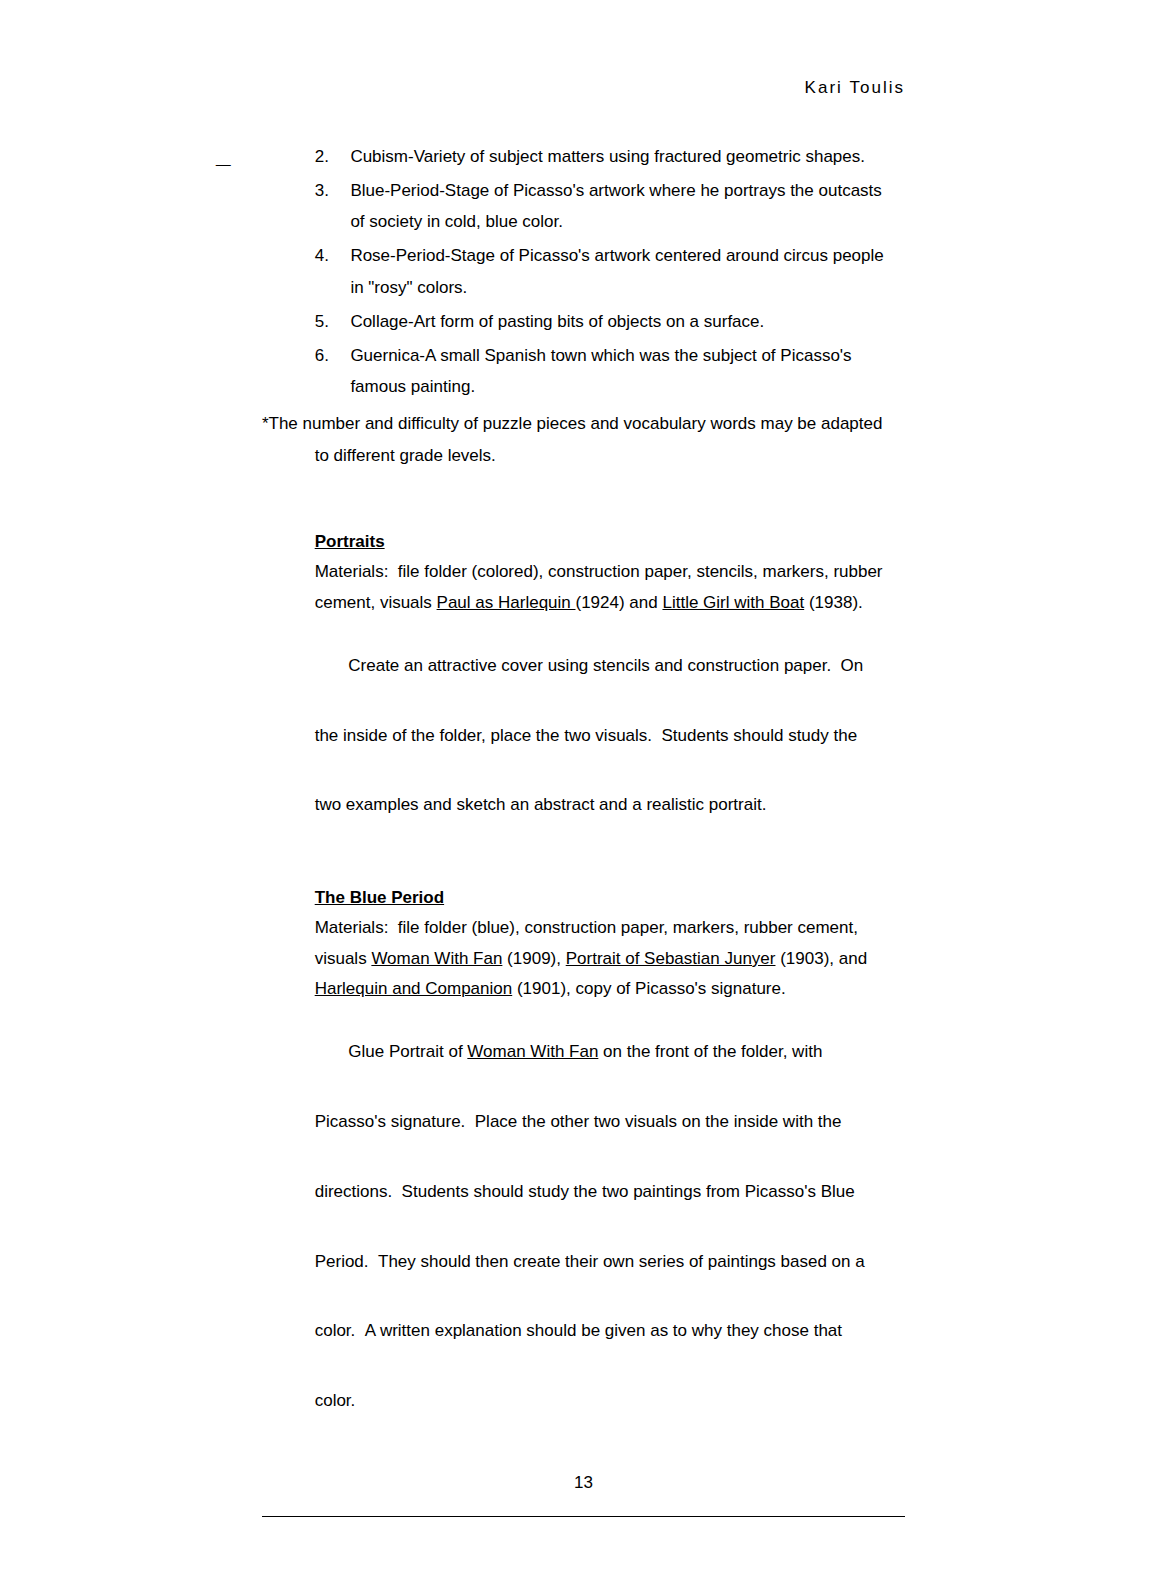Kari Toulis
—
2. Cubism-Variety of subject matters using fractured geometric shapes.
3. Blue-Period-Stage of Picasso's artwork where he portrays the outcasts of society in cold, blue color.
4. Rose-Period-Stage of Picasso's artwork centered around circus people in "rosy" colors.
5. Collage-Art form of pasting bits of objects on a surface.
6. Guernica-A small Spanish town which was the subject of Picasso's famous painting.
*The number and difficulty of puzzle pieces and vocabulary words may be adapted to different grade levels.
Portraits
Materials: file folder (colored), construction paper, stencils, markers, rubber cement, visuals Paul as Harlequin (1924) and Little Girl with Boat (1938).
Create an attractive cover using stencils and construction paper. On
the inside of the folder, place the two visuals. Students should study the
two examples and sketch an abstract and a realistic portrait.
The Blue Period
Materials: file folder (blue), construction paper, markers, rubber cement, visuals Woman With Fan (1909), Portrait of Sebastian Junyer (1903), and Harlequin and Companion (1901), copy of Picasso's signature.
Glue Portrait of Woman With Fan on the front of the folder, with
Picasso's signature. Place the other two visuals on the inside with the
directions. Students should study the two paintings from Picasso's Blue
Period. They should then create their own series of paintings based on a
color. A written explanation should be given as to why they chose that
color.
13